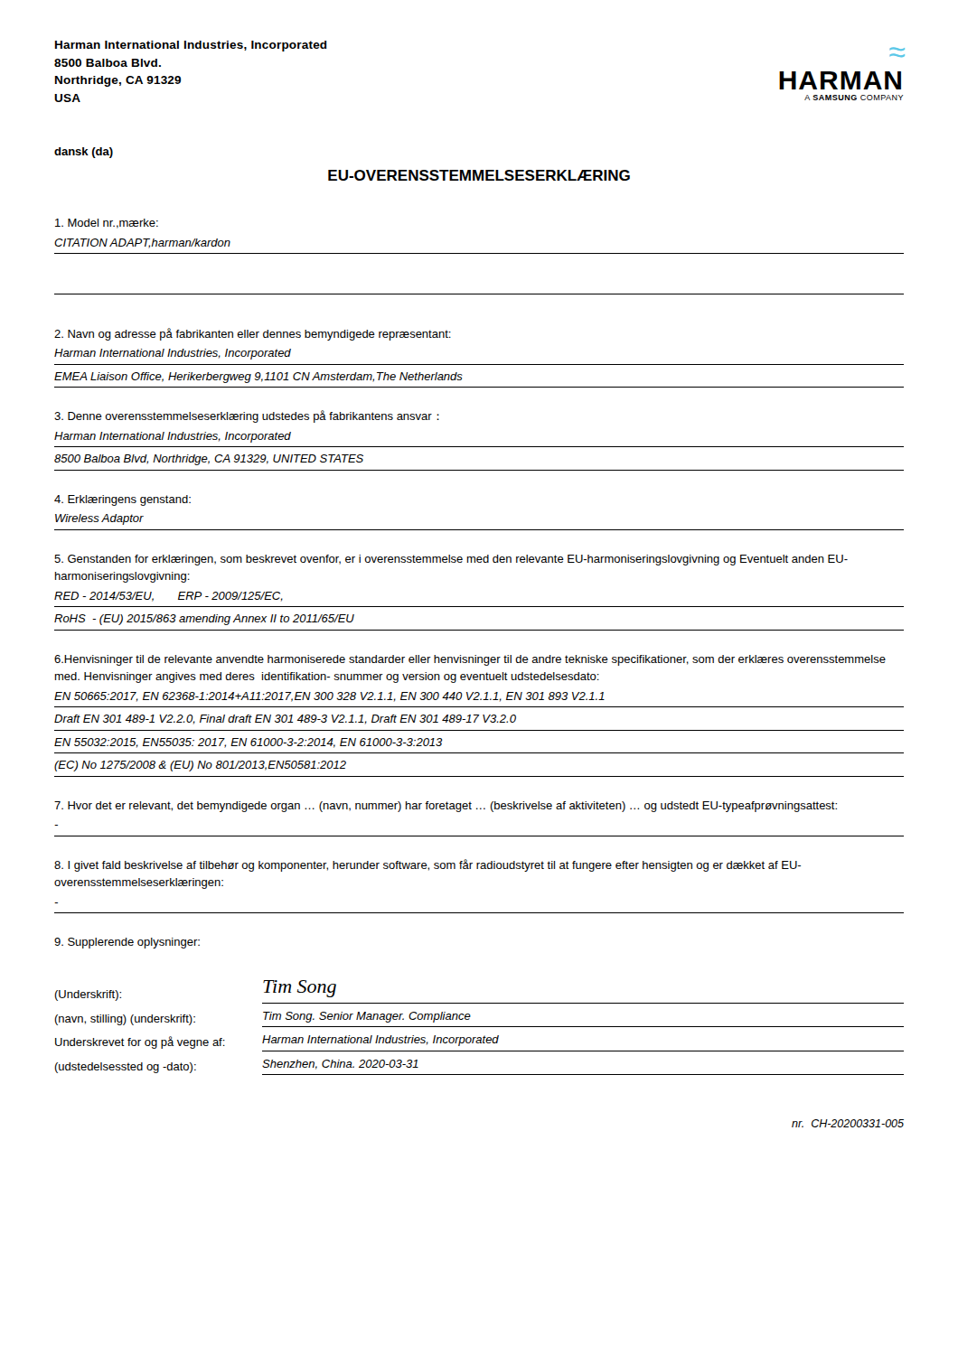Harman International Industries, Incorporated
8500 Balboa Blvd.
Northridge, CA 91329
USA
≈
HARMAN
A SAMSUNG COMPANY
dansk (da)
EU-OVERENSSTEMMELSESERKLÆRING
1. Model nr.,mærke:
CITATION ADAPT,harman/kardon
2. Navn og adresse på fabrikanten eller dennes bemyndigede repræsentant:
Harman International Industries, Incorporated
EMEA Liaison Office, Herikerbergweg 9,1101 CN Amsterdam,The Netherlands
3. Denne overensstemmelseserklæring udstedes på fabrikantens ansvar：
Harman International Industries, Incorporated
8500 Balboa Blvd, Northridge, CA 91329, UNITED STATES
4. Erklæringens genstand:
Wireless Adaptor
5. Genstanden for erklæringen, som beskrevet ovenfor, er i overensstemmelse med den relevante EU-harmoniseringslovgivning og Eventuelt anden EU-harmoniseringslovgivning:
RED - 2014/53/EU, ERP - 2009/125/EC,
RoHS - (EU) 2015/863 amending Annex II to 2011/65/EU
6.Henvisninger til de relevante anvendte harmoniserede standarder eller henvisninger til de andre tekniske specifikationer, som der erklæres overensstemmelse med. Henvisninger angives med deres identifikation- snummer og version og eventuelt udstedelsesdato:
EN 50665:2017, EN 62368-1:2014+A11:2017,EN 300 328 V2.1.1, EN 300 440 V2.1.1, EN 301 893 V2.1.1
Draft EN 301 489-1 V2.2.0, Final draft EN 301 489-3 V2.1.1, Draft EN 301 489-17 V3.2.0
EN 55032:2015, EN55035: 2017, EN 61000-3-2:2014, EN 61000-3-3:2013
(EC) No 1275/2008 & (EU) No 801/2013,EN50581:2012
7. Hvor det er relevant, det bemyndigede organ … (navn, nummer) har foretaget … (beskrivelse af aktiviteten) … og udstedt EU-typeafprøvningsattest:
-
8. I givet fald beskrivelse af tilbehør og komponenter, herunder software, som får radioudstyret til at fungere efter hensigten og er dækket af EU-overensstemmelseserklæringen:
-
9. Supplerende oplysninger:
(Underskrift):
Tim Song
(navn, stilling) (underskrift):
Tim Song. Senior Manager. Compliance
Underskrevet for og på vegne af:
Harman International Industries, Incorporated
(udstedelsessted og -dato):
Shenzhen, China. 2020-03-31
nr. CH-20200331-005